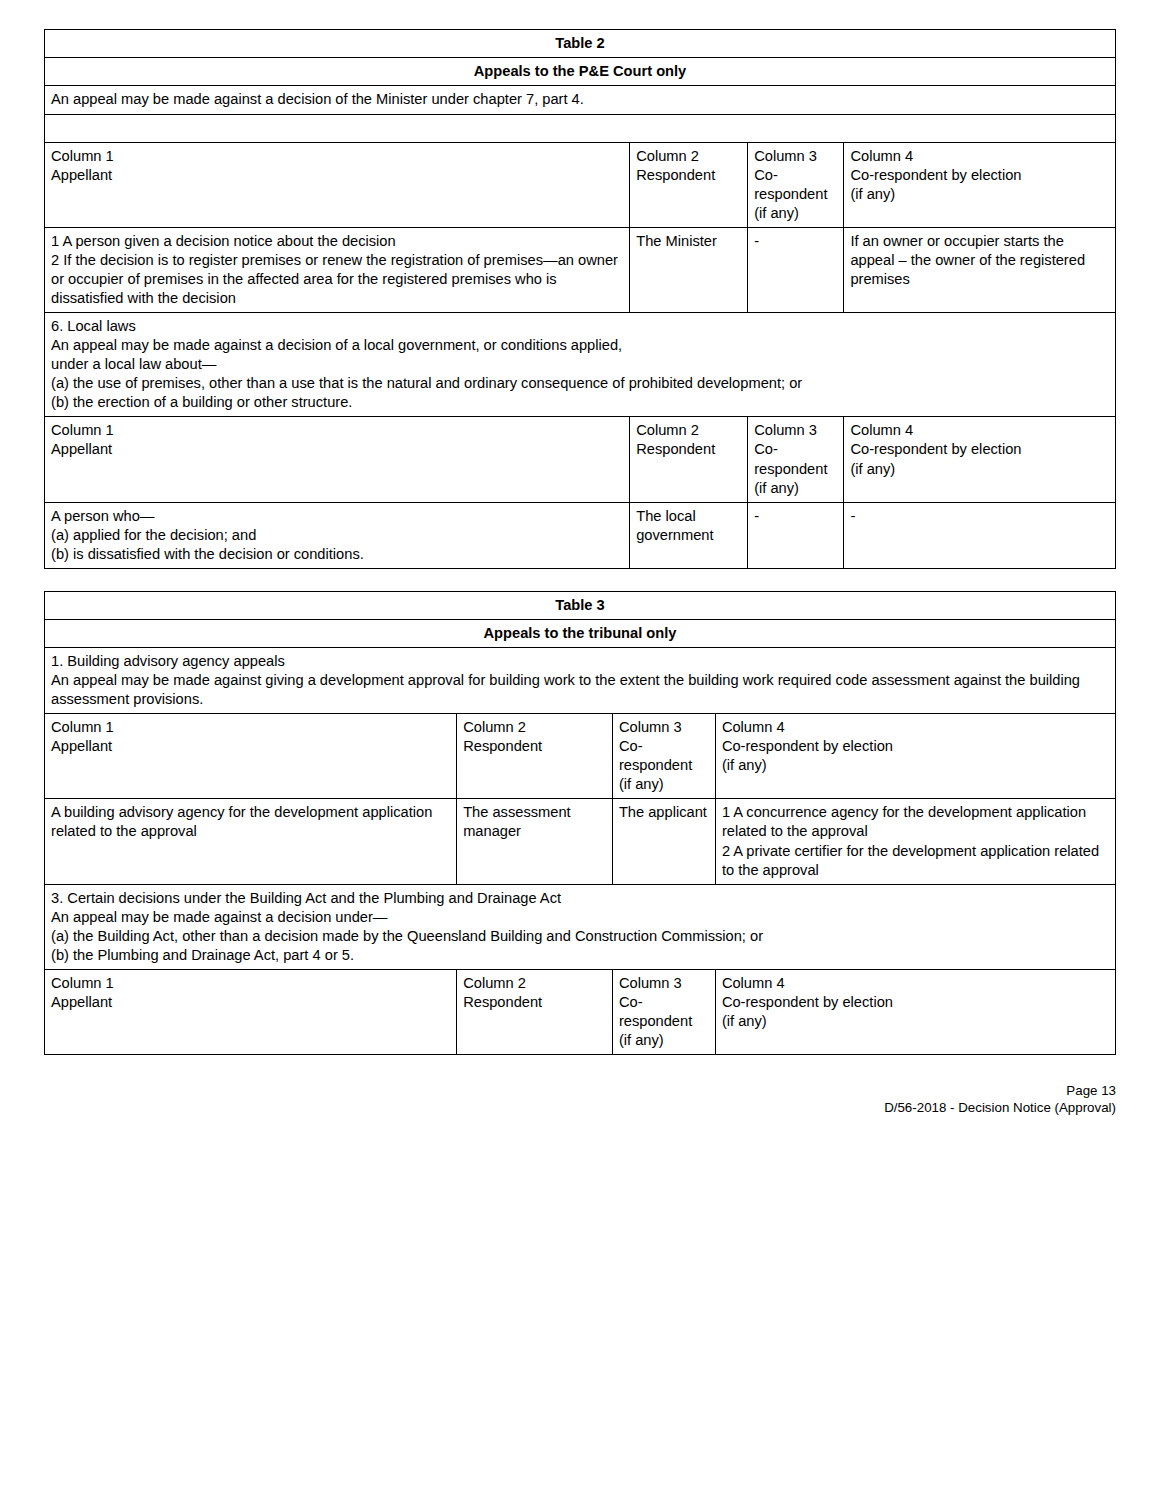| Table 2 |
| Appeals to the P&E Court only |
| An appeal may be made against a decision of the Minister under chapter 7, part 4. |
| Column 1 Appellant | Column 2 Respondent | Column 3 Co-respondent (if any) | Column 4 Co-respondent by election (if any) |
| 1 A person given a decision notice about the decision 2 If the decision is to register premises or renew the registration of premises—an owner or occupier of premises in the affected area for the registered premises who is dissatisfied with the decision | The Minister | - | If an owner or occupier starts the appeal – the owner of the registered premises |
| 6. Local laws An appeal may be made against a decision of a local government, or conditions applied, under a local law about— (a) the use of premises, other than a use that is the natural and ordinary consequence of prohibited development; or (b) the erection of a building or other structure. |
| Column 1 Appellant | Column 2 Respondent | Column 3 Co-respondent (if any) | Column 4 Co-respondent by election (if any) |
| A person who— (a) applied for the decision; and (b) is dissatisfied with the decision or conditions. | The local government | - | - |
| Table 3 |
| Appeals to the tribunal only |
| 1. Building advisory agency appeals An appeal may be made against giving a development approval for building work to the extent the building work required code assessment against the building assessment provisions. |
| Column 1 Appellant | Column 2 Respondent | Column 3 Co-respondent (if any) | Column 4 Co-respondent by election (if any) |
| A building advisory agency for the development application related to the approval | The assessment manager | The applicant | 1 A concurrence agency for the development application related to the approval 2 A private certifier for the development application related to the approval |
| 3. Certain decisions under the Building Act and the Plumbing and Drainage Act An appeal may be made against a decision under— (a) the Building Act, other than a decision made by the Queensland Building and Construction Commission; or (b) the Plumbing and Drainage Act, part 4 or 5. |
| Column 1 Appellant | Column 2 Respondent | Column 3 Co-respondent (if any) | Column 4 Co-respondent by election (if any) |
Page 13
D/56-2018 - Decision Notice (Approval)